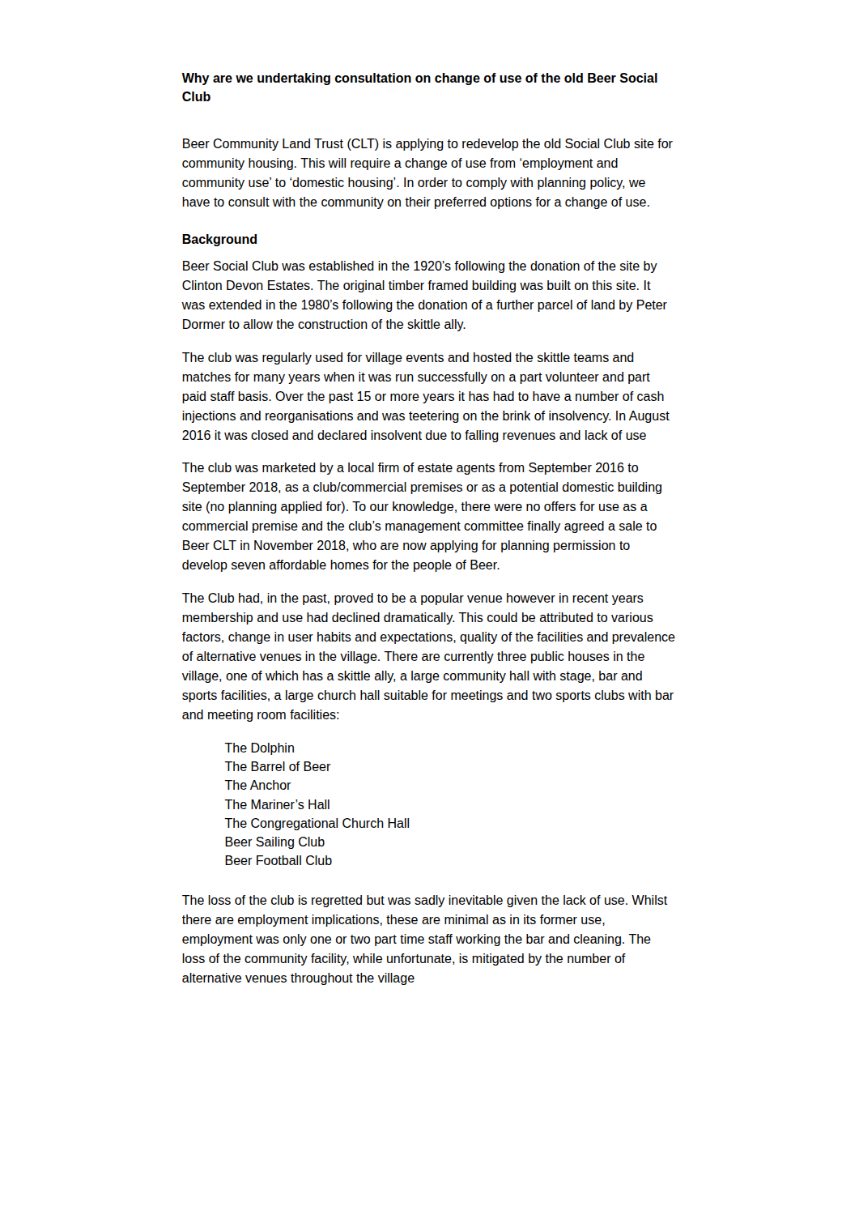Why are we undertaking consultation on change of use of the old Beer Social Club
Beer Community Land Trust (CLT) is applying to redevelop the old Social Club site for community housing. This will require a change of use from ‘employment and community use’ to ‘domestic housing’. In order to comply with planning policy, we have to consult with the community on their preferred options for a change of use.
Background
Beer Social Club was established in the 1920’s following the donation of the site by Clinton Devon Estates. The original timber framed building was built on this site. It was extended in the 1980’s following the donation of a further parcel of land by Peter Dormer to allow the construction of the skittle ally.
The club was regularly used for village events and hosted the skittle teams and matches for many years when it was run successfully on a part volunteer and part paid staff basis. Over the past 15 or more years it has had to have a number of cash injections and reorganisations and was teetering on the brink of insolvency. In August 2016 it was closed and declared insolvent due to falling revenues and lack of use
The club was marketed by a local firm of estate agents from September 2016 to September 2018, as a club/commercial premises or as a potential domestic building site (no planning applied for). To our knowledge, there were no offers for use as a commercial premise and the club’s management committee finally agreed a sale to Beer CLT in November 2018, who are now applying for planning permission to develop seven affordable homes for the people of Beer.
The Club had, in the past, proved to be a popular venue however in recent years membership and use had declined dramatically. This could be attributed to various factors, change in user habits and expectations, quality of the facilities and prevalence of alternative venues in the village. There are currently three public houses in the village, one of which has a skittle ally, a large community hall with stage, bar and sports facilities, a large church hall suitable for meetings and two sports clubs with bar and meeting room facilities:
The Dolphin
The Barrel of Beer
The Anchor
The Mariner’s Hall
The Congregational Church Hall
Beer Sailing Club
Beer Football Club
The loss of the club is regretted but was sadly inevitable given the lack of use. Whilst there are employment implications, these are minimal as in its former use, employment was only one or two part time staff working the bar and cleaning. The loss of the community facility, while unfortunate, is mitigated by the number of alternative venues throughout the village